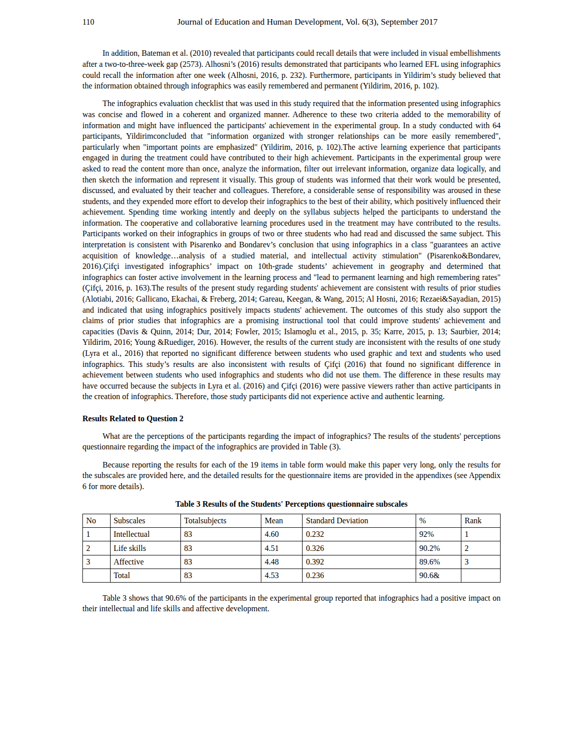110 Journal of Education and Human Development, Vol. 6(3), September 2017
In addition, Bateman et al. (2010) revealed that participants could recall details that were included in visual embellishments after a two-to-three-week gap (2573). Alhosni’s (2016) results demonstrated that participants who learned EFL using infographics could recall the information after one week (Alhosni, 2016, p. 232). Furthermore, participants in Yildirim’s study believed that the information obtained through infographics was easily remembered and permanent (Yildirim, 2016, p. 102).
The infographics evaluation checklist that was used in this study required that the information presented using infographics was concise and flowed in a coherent and organized manner. Adherence to these two criteria added to the memorability of information and might have influenced the participants' achievement in the experimental group. In a study conducted with 64 participants, Yildirimconcluded that "information organized with stronger relationships can be more easily remembered", particularly when "important points are emphasized" (Yildirim, 2016, p. 102).The active learning experience that participants engaged in during the treatment could have contributed to their high achievement. Participants in the experimental group were asked to read the content more than once, analyze the information, filter out irrelevant information, organize data logically, and then sketch the information and represent it visually. This group of students was informed that their work would be presented, discussed, and evaluated by their teacher and colleagues. Therefore, a considerable sense of responsibility was aroused in these students, and they expended more effort to develop their infographics to the best of their ability, which positively influenced their achievement. Spending time working intently and deeply on the syllabus subjects helped the participants to understand the information. The cooperative and collaborative learning procedures used in the treatment may have contributed to the results. Participants worked on their infographics in groups of two or three students who had read and discussed the same subject. This interpretation is consistent with Pisarenko and Bondarev’s conclusion that using infographics in a class "guarantees an active acquisition of knowledge…analysis of a studied material, and intellectual activity stimulation" (Pisarenko&Bondarev, 2016).Çifçi investigated infographics’ impact on 10th-grade students’ achievement in geography and determined that infographics can foster active involvement in the learning process and "lead to permanent learning and high remembering rates" (Çifçi, 2016, p. 163).The results of the present study regarding students' achievement are consistent with results of prior studies (Alotiabi, 2016; Gallicano, Ekachai, & Freberg, 2014; Gareau, Keegan, & Wang, 2015; Al Hosni, 2016; Rezaei&Sayadian, 2015) and indicated that using infographics positively impacts students' achievement. The outcomes of this study also support the claims of prior studies that infographics are a promising instructional tool that could improve students' achievement and capacities (Davis & Quinn, 2014; Dur, 2014; Fowler, 2015; Islamoglu et al., 2015, p. 35; Karre, 2015, p. 13; Saurbier, 2014; Yildirim, 2016; Young &Ruediger, 2016). However, the results of the current study are inconsistent with the results of one study (Lyra et al., 2016) that reported no significant difference between students who used graphic and text and students who used infographics. This study’s results are also inconsistent with results of Çifçi (2016) that found no significant difference in achievement between students who used infographics and students who did not use them. The difference in these results may have occurred because the subjects in Lyra et al. (2016) and Çifçi (2016) were passive viewers rather than active participants in the creation of infographics. Therefore, those study participants did not experience active and authentic learning.
Results Related to Question 2
What are the perceptions of the participants regarding the impact of infographics? The results of the students' perceptions questionnaire regarding the impact of the infographics are provided in Table (3).
Because reporting the results for each of the 19 items in table form would make this paper very long, only the results for the subscales are provided here, and the detailed results for the questionnaire items are provided in the appendixes (see Appendix 6 for more details).
Table 3 Results of the Students' Perceptions questionnaire subscales
| No | Subscales | Totalsubjects | Mean | Standard Deviation | % | Rank |
| --- | --- | --- | --- | --- | --- | --- |
| 1 | Intellectual | 83 | 4.60 | 0.232 | 92% | 1 |
| 2 | Life skills | 83 | 4.51 | 0.326 | 90.2% | 2 |
| 3 | Affective | 83 | 4.48 | 0.392 | 89.6% | 3 |
| | Total | 83 | 4.53 | 0.236 | 90.6& | |
Table 3 shows that 90.6% of the participants in the experimental group reported that infographics had a positive impact on their intellectual and life skills and affective development.